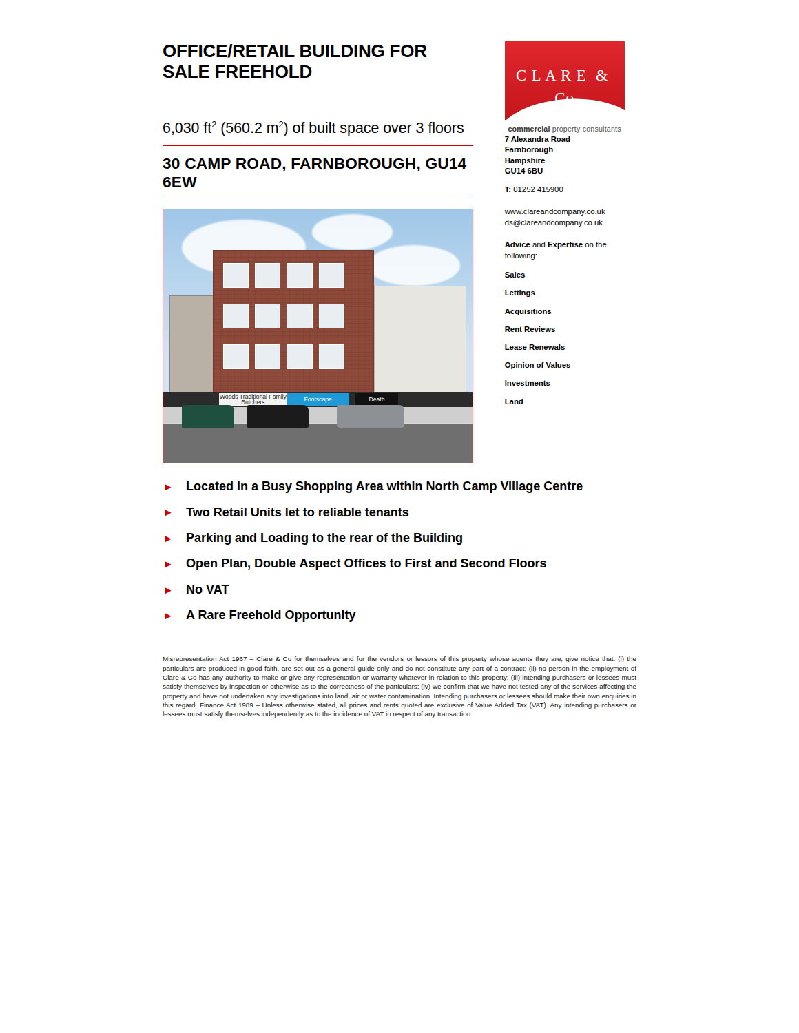OFFICE/RETAIL BUILDING FOR SALE FREEHOLD
6,030 ft2 (560.2 m2) of built space over 3 floors
30 CAMP ROAD, FARNBOROUGH, GU14 6EW
Woods Traditional Family Butchers
Footscape
Death
C L A R E & CO
commercial property consultants
7 Alexandra Road
Farnborough
Hampshire
GU14 6BU
T: 01252 415900
www.clareandcompany.co.uk
ds@clareandcompany.co.uk
Advice and Expertise on the following:
Sales
Lettings
Acquisitions
Rent Reviews
Lease Renewals
Opinion of Values
Investments
Land
Located in a Busy Shopping Area within North Camp Village Centre
Two Retail Units let to reliable tenants
Parking and Loading to the rear of the Building
Open Plan, Double Aspect Offices to First and Second Floors
No VAT
A Rare Freehold Opportunity
Misrepresentation Act 1967 – Clare & Co for themselves and for the vendors or lessors of this property whose agents they are, give notice that: (i) the particulars are produced in good faith, are set out as a general guide only and do not constitute any part of a contract; (ii) no person in the employment of Clare & Co has any authority to make or give any representation or warranty whatever in relation to this property; (iii) intending purchasers or lessees must satisfy themselves by inspection or otherwise as to the correctness of the particulars; (iv) we confirm that we have not tested any of the services affecting the property and have not undertaken any investigations into land, air or water contamination. Intending purchasers or lessees should make their own enquiries in this regard. Finance Act 1989 – Unless otherwise stated, all prices and rents quoted are exclusive of Value Added Tax (VAT). Any intending purchasers or lessees must satisfy themselves independently as to the incidence of VAT in respect of any transaction.